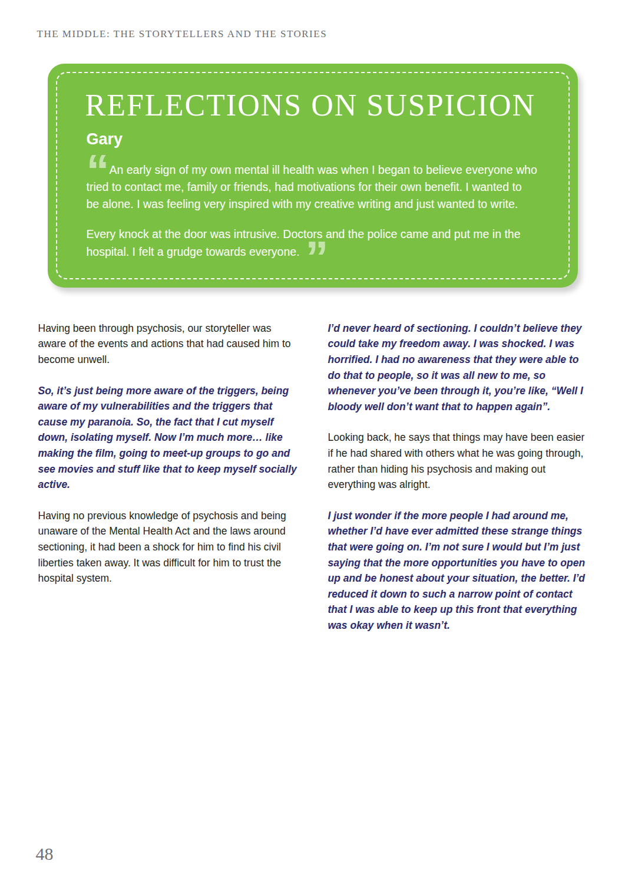The Middle: The Storytellers and the Stories
Reflections on Suspicion
Gary
“An early sign of my own mental ill health was when I began to believe everyone who tried to contact me, family or friends, had motivations for their own benefit. I wanted to be alone. I was feeling very inspired with my creative writing and just wanted to write.
Every knock at the door was intrusive. Doctors and the police came and put me in the hospital. I felt a grudge towards everyone.”
Having been through psychosis, our storyteller was aware of the events and actions that had caused him to become unwell.
So, it’s just being more aware of the triggers, being aware of my vulnerabilities and the triggers that cause my paranoia. So, the fact that I cut myself down, isolating myself. Now I’m much more… like making the film, going to meet-up groups to go and see movies and stuff like that to keep myself socially active.
Having no previous knowledge of psychosis and being unaware of the Mental Health Act and the laws around sectioning, it had been a shock for him to find his civil liberties taken away. It was difficult for him to trust the hospital system.
I’d never heard of sectioning. I couldn’t believe they could take my freedom away. I was shocked. I was horrified. I had no awareness that they were able to do that to people, so it was all new to me, so whenever you’ve been through it, you’re like, “Well I bloody well don’t want that to happen again”.
Looking back, he says that things may have been easier if he had shared with others what he was going through, rather than hiding his psychosis and making out everything was alright.
I just wonder if the more people I had around me, whether I’d have ever admitted these strange things that were going on. I’m not sure I would but I’m just saying that the more opportunities you have to open up and be honest about your situation, the better. I’d reduced it down to such a narrow point of contact that I was able to keep up this front that everything was okay when it wasn’t.
48